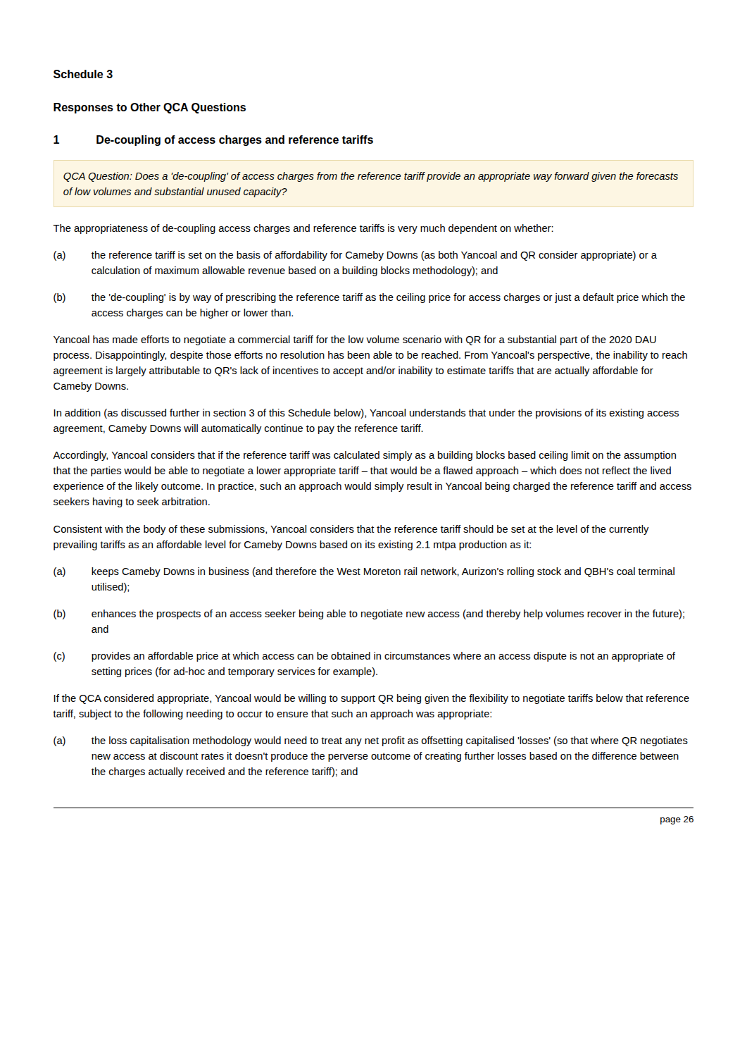Schedule 3
Responses to Other QCA Questions
1 De-coupling of access charges and reference tariffs
QCA Question: Does a 'de-coupling' of access charges from the reference tariff provide an appropriate way forward given the forecasts of low volumes and substantial unused capacity?
The appropriateness of de-coupling access charges and reference tariffs is very much dependent on whether:
(a) the reference tariff is set on the basis of affordability for Cameby Downs (as both Yancoal and QR consider appropriate) or a calculation of maximum allowable revenue based on a building blocks methodology); and
(b) the 'de-coupling' is by way of prescribing the reference tariff as the ceiling price for access charges or just a default price which the access charges can be higher or lower than.
Yancoal has made efforts to negotiate a commercial tariff for the low volume scenario with QR for a substantial part of the 2020 DAU process. Disappointingly, despite those efforts no resolution has been able to be reached. From Yancoal's perspective, the inability to reach agreement is largely attributable to QR's lack of incentives to accept and/or inability to estimate tariffs that are actually affordable for Cameby Downs.
In addition (as discussed further in section 3 of this Schedule below), Yancoal understands that under the provisions of its existing access agreement, Cameby Downs will automatically continue to pay the reference tariff.
Accordingly, Yancoal considers that if the reference tariff was calculated simply as a building blocks based ceiling limit on the assumption that the parties would be able to negotiate a lower appropriate tariff – that would be a flawed approach – which does not reflect the lived experience of the likely outcome. In practice, such an approach would simply result in Yancoal being charged the reference tariff and access seekers having to seek arbitration.
Consistent with the body of these submissions, Yancoal considers that the reference tariff should be set at the level of the currently prevailing tariffs as an affordable level for Cameby Downs based on its existing 2.1 mtpa production as it:
(a) keeps Cameby Downs in business (and therefore the West Moreton rail network, Aurizon's rolling stock and QBH's coal terminal utilised);
(b) enhances the prospects of an access seeker being able to negotiate new access (and thereby help volumes recover in the future); and
(c) provides an affordable price at which access can be obtained in circumstances where an access dispute is not an appropriate of setting prices (for ad-hoc and temporary services for example).
If the QCA considered appropriate, Yancoal would be willing to support QR being given the flexibility to negotiate tariffs below that reference tariff, subject to the following needing to occur to ensure that such an approach was appropriate:
(a) the loss capitalisation methodology would need to treat any net profit as offsetting capitalised 'losses' (so that where QR negotiates new access at discount rates it doesn't produce the perverse outcome of creating further losses based on the difference between the charges actually received and the reference tariff); and
page 26